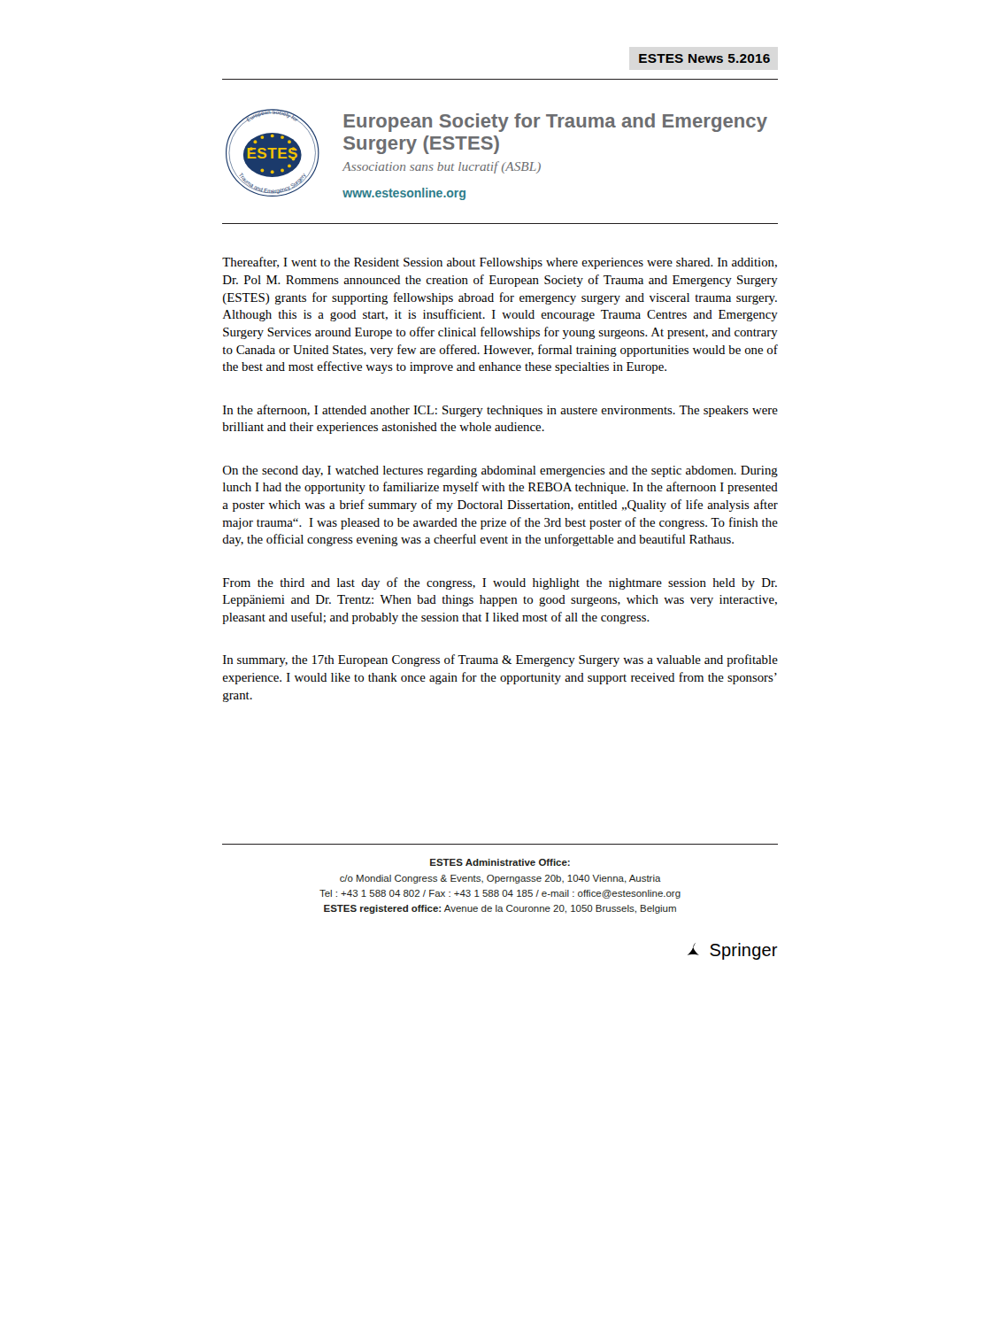ESTES News 5.2016
ESTES European Society for Trauma and Emergency Surgery
European Society for Trauma and Emergency Surgery (ESTES)
Association sans but lucratif (ASBL)
www.estesonline.org
Thereafter, I went to the Resident Session about Fellowships where experiences were shared. In addition, Dr. Pol M. Rommens announced the creation of European Society of Trauma and Emergency Surgery (ESTES) grants for supporting fellowships abroad for emergency surgery and visceral trauma surgery. Although this is a good start, it is insufficient. I would encourage Trauma Centres and Emergency Surgery Services around Europe to offer clinical fellowships for young surgeons. At present, and contrary to Canada or United States, very few are offered. However, formal training opportunities would be one of the best and most effective ways to improve and enhance these specialties in Europe.
In the afternoon, I attended another ICL: Surgery techniques in austere environments. The speakers were brilliant and their experiences astonished the whole audience.
On the second day, I watched lectures regarding abdominal emergencies and the septic abdomen. During lunch I had the opportunity to familiarize myself with the REBOA technique. In the afternoon I presented a poster which was a brief summary of my Doctoral Dissertation, entitled „Quality of life analysis after major trauma“. I was pleased to be awarded the prize of the 3rd best poster of the congress. To finish the day, the official congress evening was a cheerful event in the unforgettable and beautiful Rathaus.
From the third and last day of the congress, I would highlight the nightmare session held by Dr. Leppäniemi and Dr. Trentz: When bad things happen to good surgeons, which was very interactive, pleasant and useful; and probably the session that I liked most of all the congress.
In summary, the 17th European Congress of Trauma & Emergency Surgery was a valuable and profitable experience. I would like to thank once again for the opportunity and support received from the sponsors’ grant.
ESTES Administrative Office:
c/o Mondial Congress & Events, Operngasse 20b, 1040 Vienna, Austria
Tel : +43 1 588 04 802 / Fax : +43 1 588 04 185 / e-mail : office@estesonline.org
ESTES registered office: Avenue de la Couronne 20, 1050 Brussels, Belgium
Springer